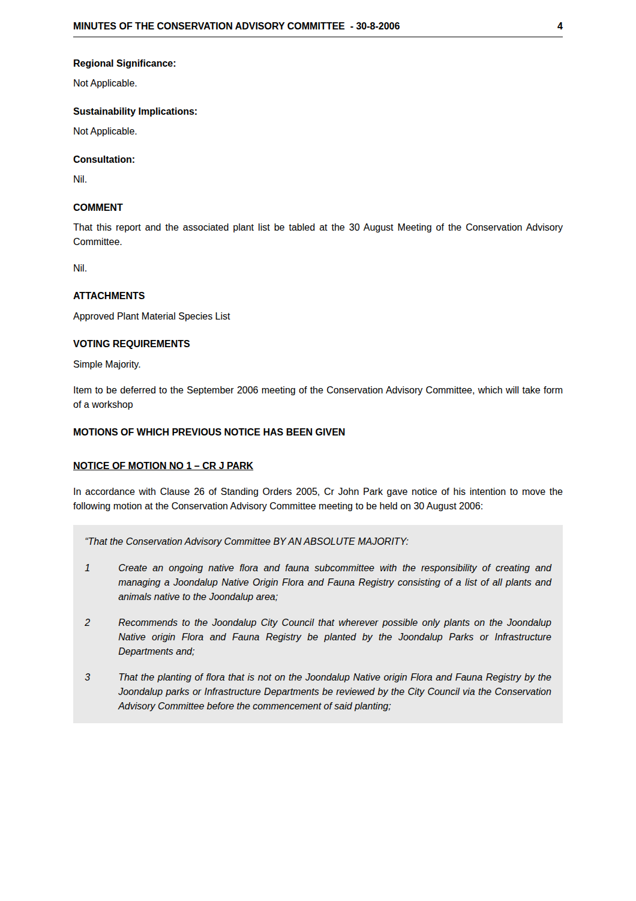Minutes of the Conservation Advisory Committee - 30-8-2006 4
Regional Significance:
Not Applicable.
Sustainability Implications:
Not Applicable.
Consultation:
Nil.
Comment
That this report and the associated plant list be tabled at the 30 August Meeting of the Conservation Advisory Committee.
Nil.
Attachments
Approved Plant Material Species List
Voting Requirements
Simple Majority.
Item to be deferred to the September 2006 meeting of the Conservation Advisory Committee, which will take form of a workshop
Motions of which previous notice has been given
Notice of Motion No 1 – Cr J Park
In accordance with Clause 26 of Standing Orders 2005, Cr John Park gave notice of his intention to move the following motion at the Conservation Advisory Committee meeting to be held on 30 August 2006:
“That the Conservation Advisory Committee BY AN ABSOLUTE MAJORITY:
Create an ongoing native flora and fauna subcommittee with the responsibility of creating and managing a Joondalup Native Origin Flora and Fauna Registry consisting of a list of all plants and animals native to the Joondalup area;
Recommends to the Joondalup City Council that wherever possible only plants on the Joondalup Native origin Flora and Fauna Registry be planted by the Joondalup Parks or Infrastructure Departments and;
That the planting of flora that is not on the Joondalup Native origin Flora and Fauna Registry by the Joondalup parks or Infrastructure Departments be reviewed by the City Council via the Conservation Advisory Committee before the commencement of said planting;